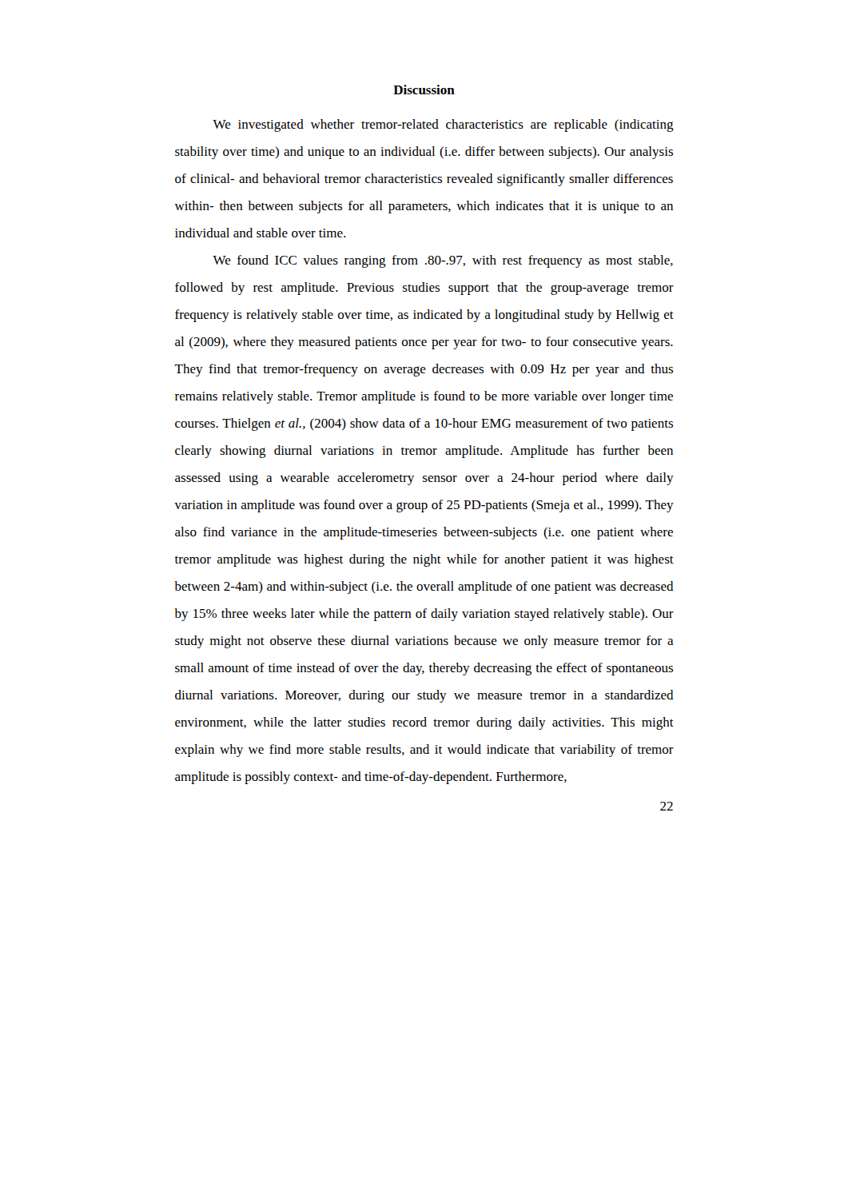Discussion
We investigated whether tremor-related characteristics are replicable (indicating stability over time) and unique to an individual (i.e. differ between subjects). Our analysis of clinical- and behavioral tremor characteristics revealed significantly smaller differences within- then between subjects for all parameters, which indicates that it is unique to an individual and stable over time.
We found ICC values ranging from .80-.97, with rest frequency as most stable, followed by rest amplitude. Previous studies support that the group-average tremor frequency is relatively stable over time, as indicated by a longitudinal study by Hellwig et al (2009), where they measured patients once per year for two- to four consecutive years. They find that tremor-frequency on average decreases with 0.09 Hz per year and thus remains relatively stable. Tremor amplitude is found to be more variable over longer time courses. Thielgen et al., (2004) show data of a 10-hour EMG measurement of two patients clearly showing diurnal variations in tremor amplitude. Amplitude has further been assessed using a wearable accelerometry sensor over a 24-hour period where daily variation in amplitude was found over a group of 25 PD-patients (Smeja et al., 1999). They also find variance in the amplitude-timeseries between-subjects (i.e. one patient where tremor amplitude was highest during the night while for another patient it was highest between 2-4am) and within-subject (i.e. the overall amplitude of one patient was decreased by 15% three weeks later while the pattern of daily variation stayed relatively stable). Our study might not observe these diurnal variations because we only measure tremor for a small amount of time instead of over the day, thereby decreasing the effect of spontaneous diurnal variations. Moreover, during our study we measure tremor in a standardized environment, while the latter studies record tremor during daily activities. This might explain why we find more stable results, and it would indicate that variability of tremor amplitude is possibly context- and time-of-day-dependent. Furthermore,
22